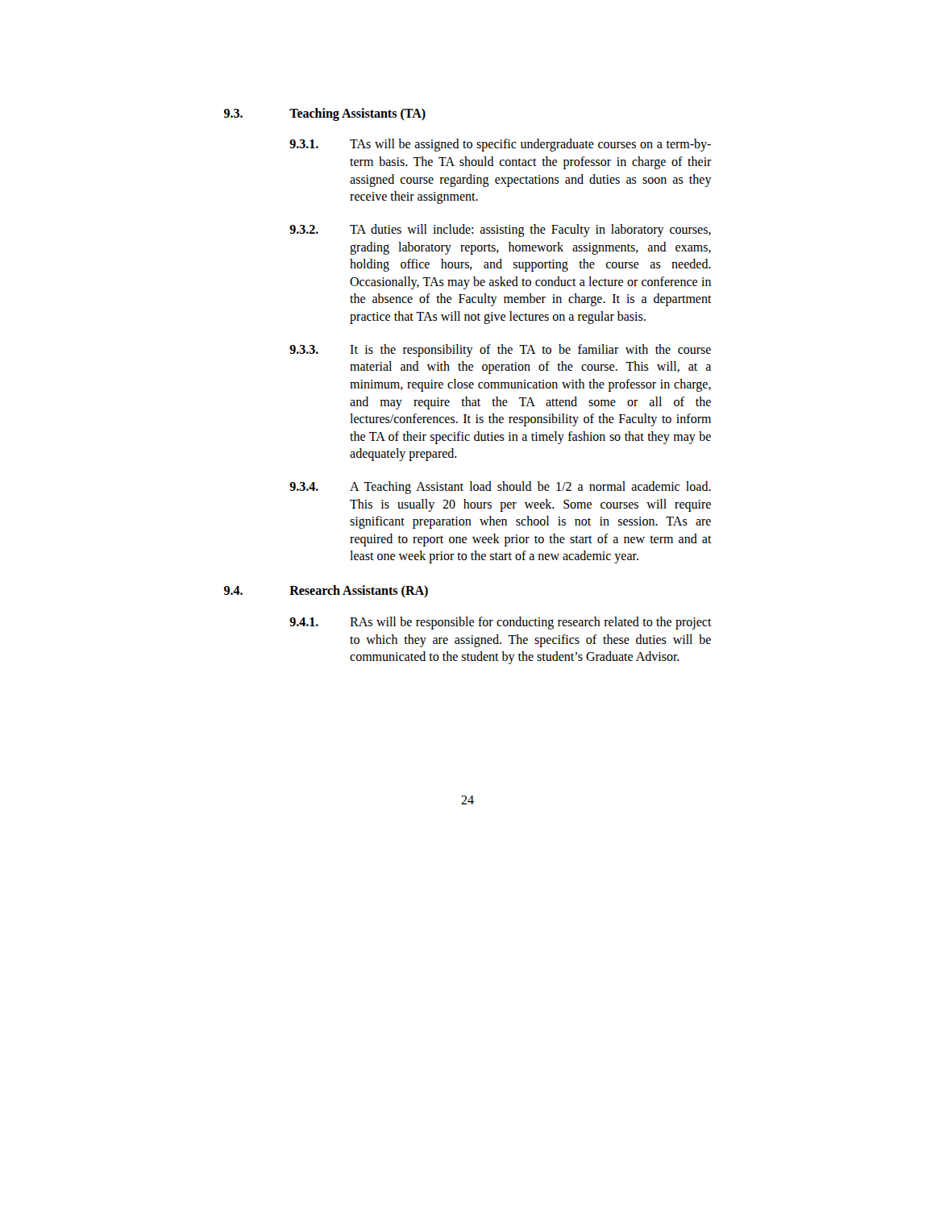9.3. Teaching Assistants (TA)
9.3.1.
TAs will be assigned to specific undergraduate courses on a term-by-term basis. The TA should contact the professor in charge of their assigned course regarding expectations and duties as soon as they receive their assignment.
9.3.2.
TA duties will include: assisting the Faculty in laboratory courses, grading laboratory reports, homework assignments, and exams, holding office hours, and supporting the course as needed. Occasionally, TAs may be asked to conduct a lecture or conference in the absence of the Faculty member in charge. It is a department practice that TAs will not give lectures on a regular basis.
9.3.3.
It is the responsibility of the TA to be familiar with the course material and with the operation of the course. This will, at a minimum, require close communication with the professor in charge, and may require that the TA attend some or all of the lectures/conferences. It is the responsibility of the Faculty to inform the TA of their specific duties in a timely fashion so that they may be adequately prepared.
9.3.4.
A Teaching Assistant load should be 1/2 a normal academic load. This is usually 20 hours per week. Some courses will require significant preparation when school is not in session. TAs are required to report one week prior to the start of a new term and at least one week prior to the start of a new academic year.
9.4. Research Assistants (RA)
9.4.1.
RAs will be responsible for conducting research related to the project to which they are assigned. The specifics of these duties will be communicated to the student by the student’s Graduate Advisor.
24